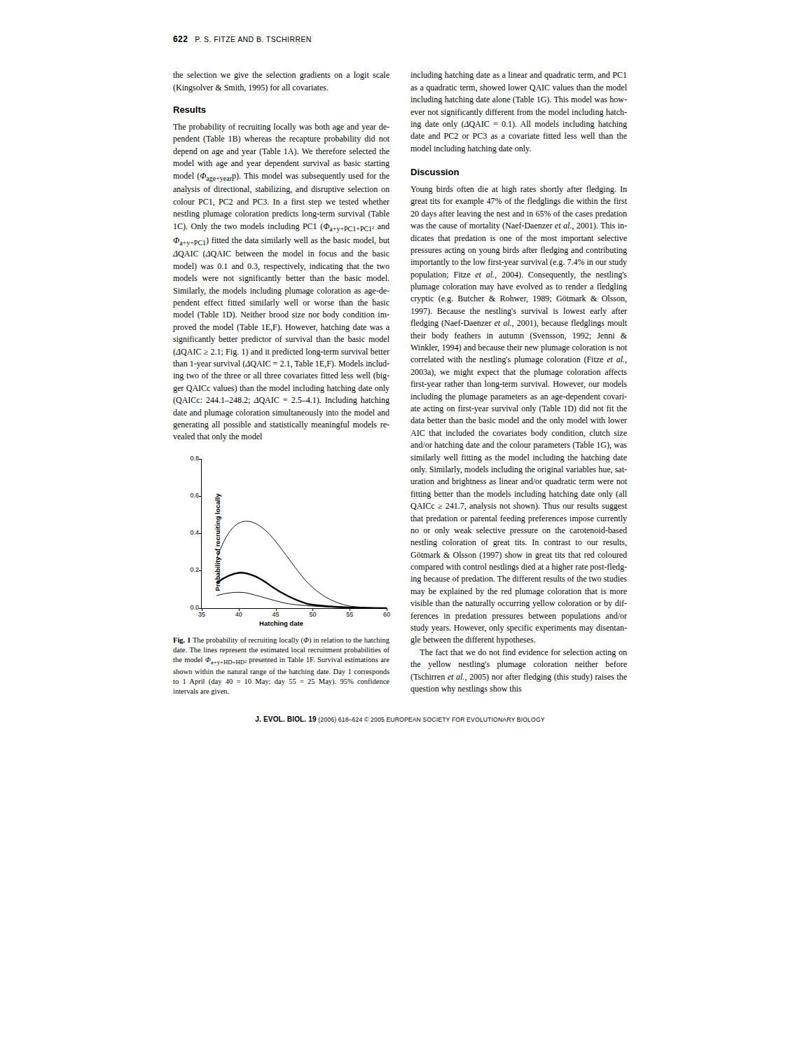622 P. S. FITZE AND B. TSCHIRREN
the selection we give the selection gradients on a logit scale (Kingsolver & Smith, 1995) for all covariates.
Results
The probability of recruiting locally was both age and year dependent (Table 1B) whereas the recapture probability did not depend on age and year (Table 1A). We therefore selected the model with age and year dependent survival as basic starting model (Φage+yearp). This model was subsequently used for the analysis of directional, stabilizing, and disruptive selection on colour PC1, PC2 and PC3. In a first step we tested whether nestling plumage coloration predicts long-term survival (Table 1C). Only the two models including PC1 (Φa+y+PC1+PC1² and Φa+y+PC1) fitted the data similarly well as the basic model, but ΔQAIC (ΔQAIC between the model in focus and the basic model) was 0.1 and 0.3, respectively, indicating that the two models were not significantly better than the basic model. Similarly, the models including plumage coloration as age-dependent effect fitted similarly well or worse than the basic model (Table 1D). Neither brood size nor body condition improved the model (Table 1E,F). However, hatching date was a significantly better predictor of survival than the basic model (ΔQAIC ≥ 2.1; Fig. 1) and it predicted long-term survival better than 1-year survival (ΔQAIC = 2.1, Table 1E,F). Models including two of the three or all three covariates fitted less well (bigger QAICc values) than the model including hatching date only (QAICc: 244.1–248.2; ΔQAIC = 2.5–4.1). Including hatching date and plumage coloration simultaneously into the model and generating all possible and statistically meaningful models revealed that only the model
Probability of recruiting locally
0.8
0.6
0.4
0.2
0.0
35
40
45
50
55
60
Hatching date
Fig. 1 The probability of recruiting locally (Φ) in relation to the hatching date. The lines represent the estimated local recruitment probabilities of the model Φa+y+HD+HD² presented in Table 1F. Survival estimations are shown within the natural range of the hatching date. Day 1 corresponds to 1 April (day 40 = 10 May; day 55 = 25 May). 95% confidence intervals are given.
including hatching date as a linear and quadratic term, and PC1 as a quadratic term, showed lower QAIC values than the model including hatching date alone (Table 1G). This model was however not significantly different from the model including hatching date only (ΔQAIC = 0.1). All models including hatching date and PC2 or PC3 as a covariate fitted less well than the model including hatching date only.
Discussion
Young birds often die at high rates shortly after fledging. In great tits for example 47% of the fledglings die within the first 20 days after leaving the nest and in 65% of the cases predation was the cause of mortality (Naef-Daenzer et al., 2001). This indicates that predation is one of the most important selective pressures acting on young birds after fledging and contributing importantly to the low first-year survival (e.g. 7.4% in our study population; Fitze et al., 2004). Consequently, the nestling's plumage coloration may have evolved as to render a fledgling cryptic (e.g. Butcher & Rohwer, 1989; Götmark & Olsson, 1997). Because the nestling's survival is lowest early after fledging (Naef-Daenzer et al., 2001), because fledglings moult their body feathers in autumn (Svensson, 1992; Jenni & Winkler, 1994) and because their new plumage coloration is not correlated with the nestling's plumage coloration (Fitze et al., 2003a), we might expect that the plumage coloration affects first-year rather than long-term survival. However, our models including the plumage parameters as an age-dependent covariate acting on first-year survival only (Table 1D) did not fit the data better than the basic model and the only model with lower AIC that included the covariates body condition, clutch size and/or hatching date and the colour parameters (Table 1G), was similarly well fitting as the model including the hatching date only. Similarly, models including the original variables hue, saturation and brightness as linear and/or quadratic term were not fitting better than the models including hatching date only (all QAICc ≥ 241.7, analysis not shown). Thus our results suggest that predation or parental feeding preferences impose currently no or only weak selective pressure on the carotenoid-based nestling coloration of great tits. In contrast to our results, Götmark & Olsson (1997) show in great tits that red coloured compared with control nestlings died at a higher rate post-fledging because of predation. The different results of the two studies may be explained by the red plumage coloration that is more visible than the naturally occurring yellow coloration or by differences in predation pressures between populations and/or study years. However, only specific experiments may disentangle between the different hypotheses.
The fact that we do not find evidence for selection acting on the yellow nestling's plumage coloration neither before (Tschirren et al., 2005) nor after fledging (this study) raises the question why nestlings show this
J. EVOL. BIOL. 19 (2006) 618–624 © 2005 EUROPEAN SOCIETY FOR EVOLUTIONARY BIOLOGY